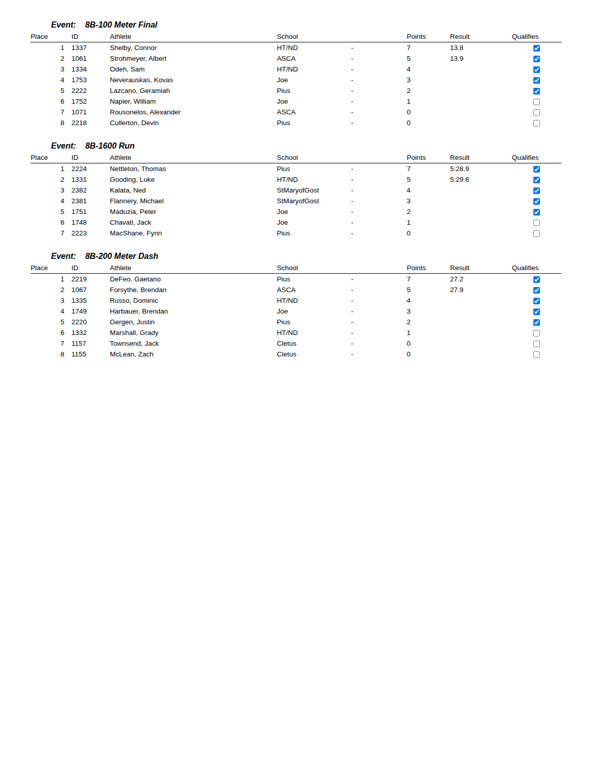Event: 8B-100 Meter Final
| Place | ID | Athlete | School | | Points | Result | Qualifies |
| --- | --- | --- | --- | --- | --- | --- | --- |
| 1 | 1337 | Shelby, Connor | HT/ND | - | 7 | 13.8 | |
| 2 | 1061 | Strohmeyer, Albert | ASCA | - | 5 | 13.9 | |
| 3 | 1334 | Odeh, Sam | HT/ND | - | 4 | | |
| 4 | 1753 | Neverauskas, Kovas | Joe | - | 3 | | |
| 5 | 2222 | Lazcano, Geramiah | Pius | - | 2 | | |
| 6 | 1752 | Napier, William | Joe | - | 1 | | |
| 7 | 1071 | Rousonelos, Alexander | ASCA | - | 0 | | |
| 8 | 2218 | Cullerton, Devin | Pius | - | 0 | | |
Event: 8B-1600 Run
| Place | ID | Athlete | School | | Points | Result | Qualifies |
| --- | --- | --- | --- | --- | --- | --- | --- |
| 1 | 2224 | Nettleton, Thomas | Pius | - | 7 | 5:28.9 | |
| 2 | 1331 | Gooding, Luke | HT/ND | - | 5 | 5:29.6 | |
| 3 | 2382 | Kalata, Ned | StMaryofGost | - | 4 | | |
| 4 | 2381 | Flannery, Michael | StMaryofGost | - | 3 | | |
| 5 | 1751 | Maduzia, Peter | Joe | - | 2 | | |
| 6 | 1748 | Chavatl, Jack | Joe | - | 1 | | |
| 7 | 2223 | MacShane, Fynn | Pius | - | 0 | | |
Event: 8B-200 Meter Dash
| Place | ID | Athlete | School | | Points | Result | Qualifies |
| --- | --- | --- | --- | --- | --- | --- | --- |
| 1 | 2219 | DeFeo, Gaetano | Pius | - | 7 | 27.2 | |
| 2 | 1067 | Forsythe, Brendan | ASCA | - | 5 | 27.9 | |
| 3 | 1335 | Russo, Dominic | HT/ND | - | 4 | | |
| 4 | 1749 | Harbauer, Brendan | Joe | - | 3 | | |
| 5 | 2220 | Gergen, Justin | Pius | - | 2 | | |
| 6 | 1332 | Marshall, Grady | HT/ND | - | 1 | | |
| 7 | 1157 | Townsend, Jack | Cletus | - | 0 | | |
| 8 | 1155 | McLean, Zach | Cletus | - | 0 | | |